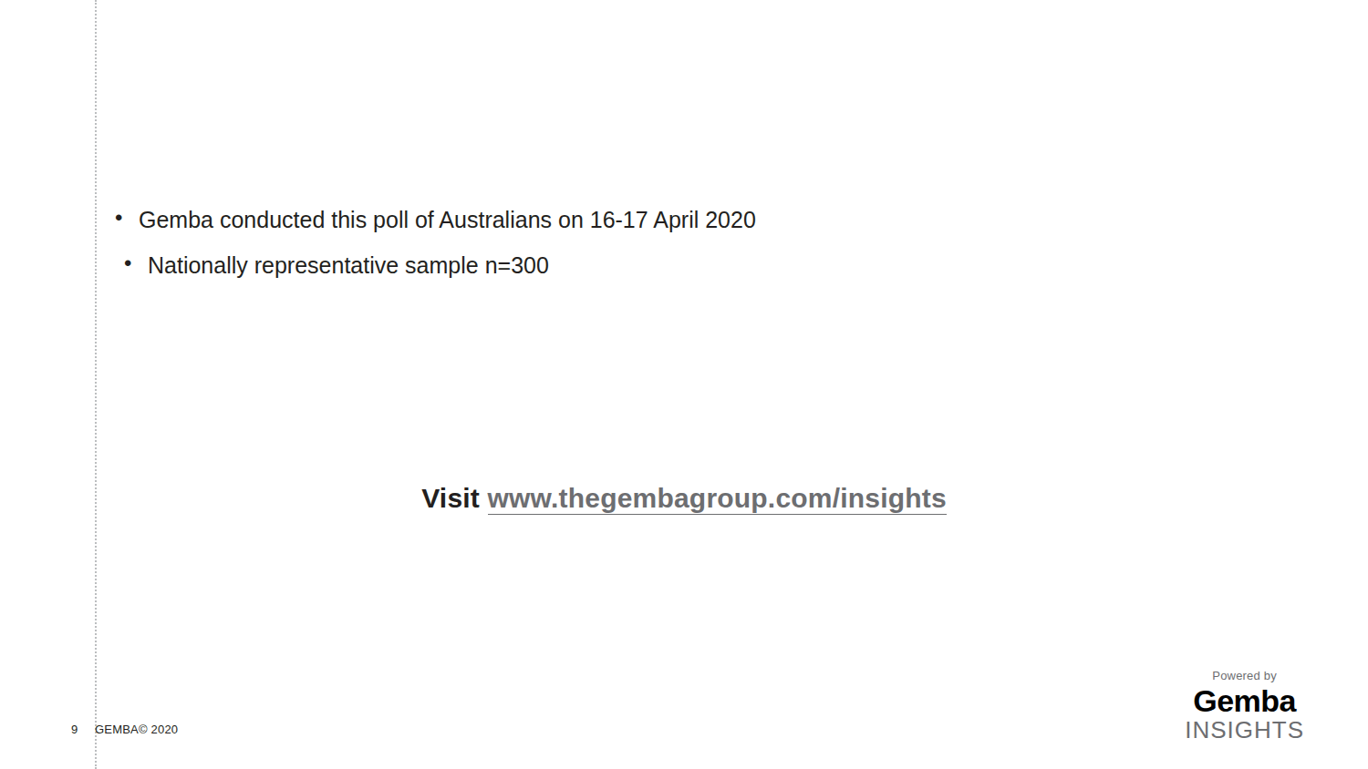Gemba conducted this poll of Australians on 16-17 April 2020
Nationally representative sample n=300
Visit www.thegembagroup.com/insights
9 GEMBA© 2020
Powered by
Gemba
INSIGHTS